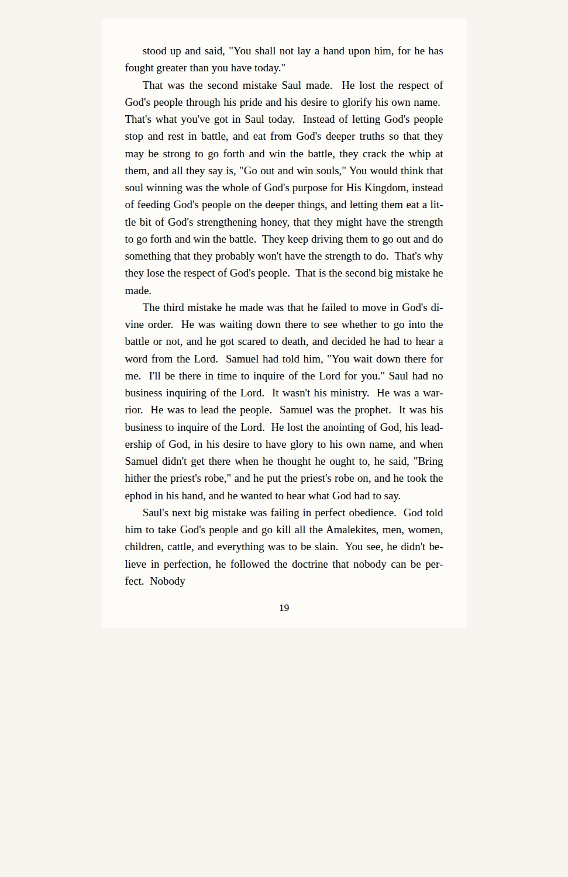stood up and said, "You shall not lay a hand upon him, for he has fought greater than you have today."
That was the second mistake Saul made. He lost the respect of God's people through his pride and his desire to glorify his own name. That's what you've got in Saul today. Instead of letting God's people stop and rest in battle, and eat from God's deeper truths so that they may be strong to go forth and win the battle, they crack the whip at them, and all they say is, "Go out and win souls," You would think that soul winning was the whole of God's purpose for His Kingdom, instead of feeding God's people on the deeper things, and letting them eat a little bit of God's strengthening honey, that they might have the strength to go forth and win the battle. They keep driving them to go out and do something that they probably won't have the strength to do. That's why they lose the respect of God's people. That is the second big mistake he made.
The third mistake he made was that he failed to move in God's divine order. He was waiting down there to see whether to go into the battle or not, and he got scared to death, and decided he had to hear a word from the Lord. Samuel had told him, "You wait down there for me. I'll be there in time to inquire of the Lord for you." Saul had no business inquiring of the Lord. It wasn't his ministry. He was a warrior. He was to lead the people. Samuel was the prophet. It was his business to inquire of the Lord. He lost the anointing of God, his leadership of God, in his desire to have glory to his own name, and when Samuel didn't get there when he thought he ought to, he said, "Bring hither the priest's robe," and he put the priest's robe on, and he took the ephod in his hand, and he wanted to hear what God had to say.
Saul's next big mistake was failing in perfect obedience. God told him to take God's people and go kill all the Amalekites, men, women, children, cattle, and everything was to be slain. You see, he didn't believe in perfection, he followed the doctrine that nobody can be perfect. Nobody
19